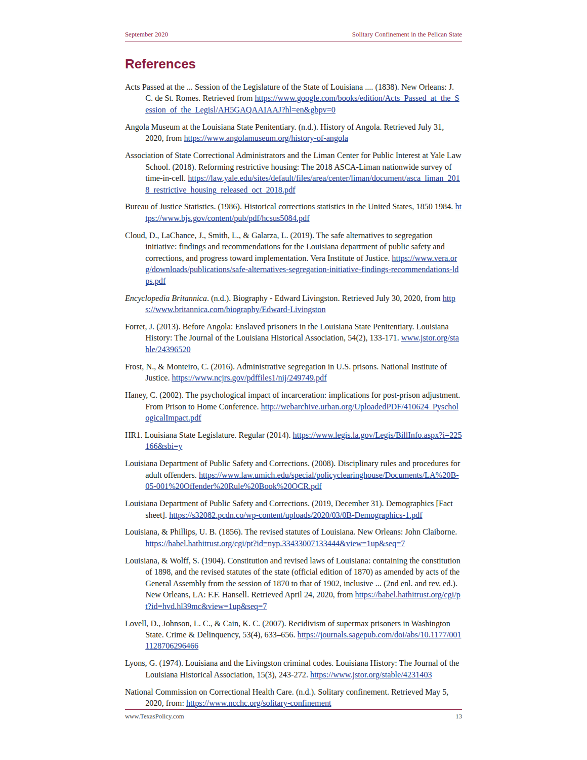September 2020 Solitary Confinement in the Pelican State
References
Acts Passed at the ... Session of the Legislature of the State of Louisiana .... (1838). New Orleans: J. C. de St. Romes. Retrieved from https://www.google.com/books/edition/Acts_Passed_at_the_Session_of_the_Legisl/AH5GAQAAIAAJ?hl=en&gbpv=0
Angola Museum at the Louisiana State Penitentiary. (n.d.). History of Angola. Retrieved July 31, 2020, from https://www.angolamuseum.org/history-of-angola
Association of State Correctional Administrators and the Liman Center for Public Interest at Yale Law School. (2018). Reforming restrictive housing: The 2018 ASCA-Liman nationwide survey of time-in-cell. https://law.yale.edu/sites/default/files/area/center/liman/document/asca_liman_2018_restrictive_housing_released_oct_2018.pdf
Bureau of Justice Statistics. (1986). Historical corrections statistics in the United States, 1850 1984. https://www.bjs.gov/content/pub/pdf/hcsus5084.pdf
Cloud, D., LaChance, J., Smith, L., & Galarza, L. (2019). The safe alternatives to segregation initiative: findings and recommendations for the Louisiana department of public safety and corrections, and progress toward implementation. Vera Institute of Justice. https://www.vera.org/downloads/publications/safe-alternatives-segregation-initiative-findings-recommendations-ldps.pdf
Encyclopedia Britannica. (n.d.). Biography - Edward Livingston. Retrieved July 30, 2020, from https://www.britannica.com/biography/Edward-Livingston
Forret, J. (2013). Before Angola: Enslaved prisoners in the Louisiana State Penitentiary. Louisiana History: The Journal of the Louisiana Historical Association, 54(2), 133-171. www.jstor.org/stable/24396520
Frost, N., & Monteiro, C. (2016). Administrative segregation in U.S. prisons. National Institute of Justice. https://www.ncjrs.gov/pdffiles1/nij/249749.pdf
Haney, C. (2002). The psychological impact of incarceration: implications for post-prison adjustment. From Prison to Home Conference. http://webarchive.urban.org/UploadedPDF/410624_PyschologicalImpact.pdf
HR1. Louisiana State Legislature. Regular (2014). https://www.legis.la.gov/Legis/BillInfo.aspx?i=225166&sbi=y
Louisiana Department of Public Safety and Corrections. (2008). Disciplinary rules and procedures for adult offenders. https://www.law.umich.edu/special/policyclearinghouse/Documents/LA%20B-05-001%20Offender%20Rule%20Book%20OCR.pdf
Louisiana Department of Public Safety and Corrections. (2019, December 31). Demographics [Fact sheet]. https://s32082.pcdn.co/wp-content/uploads/2020/03/0B-Demographics-1.pdf
Louisiana, & Phillips, U. B. (1856). The revised statutes of Louisiana. New Orleans: John Claiborne. https://babel.hathitrust.org/cgi/pt?id=nyp.33433007133444&view=1up&seq=7
Louisiana, & Wolff, S. (1904). Constitution and revised laws of Louisiana: containing the constitution of 1898, and the revised statutes of the state (official edition of 1870) as amended by acts of the General Assembly from the session of 1870 to that of 1902, inclusive ... (2nd enl. and rev. ed.). New Orleans, LA: F.F. Hansell. Retrieved April 24, 2020, from https://babel.hathitrust.org/cgi/pt?id=hvd.hl39mc&view=1up&seq=7
Lovell, D., Johnson, L. C., & Cain, K. C. (2007). Recidivism of supermax prisoners in Washington State. Crime & Delinquency, 53(4), 633–656. https://journals.sagepub.com/doi/abs/10.1177/0011128706296466
Lyons, G. (1974). Louisiana and the Livingston criminal codes. Louisiana History: The Journal of the Louisiana Historical Association, 15(3), 243-272. https://www.jstor.org/stable/4231403
National Commission on Correctional Health Care. (n.d.). Solitary confinement. Retrieved May 5, 2020, from: https://www.ncchc.org/solitary-confinement
www.TexasPolicy.com 13